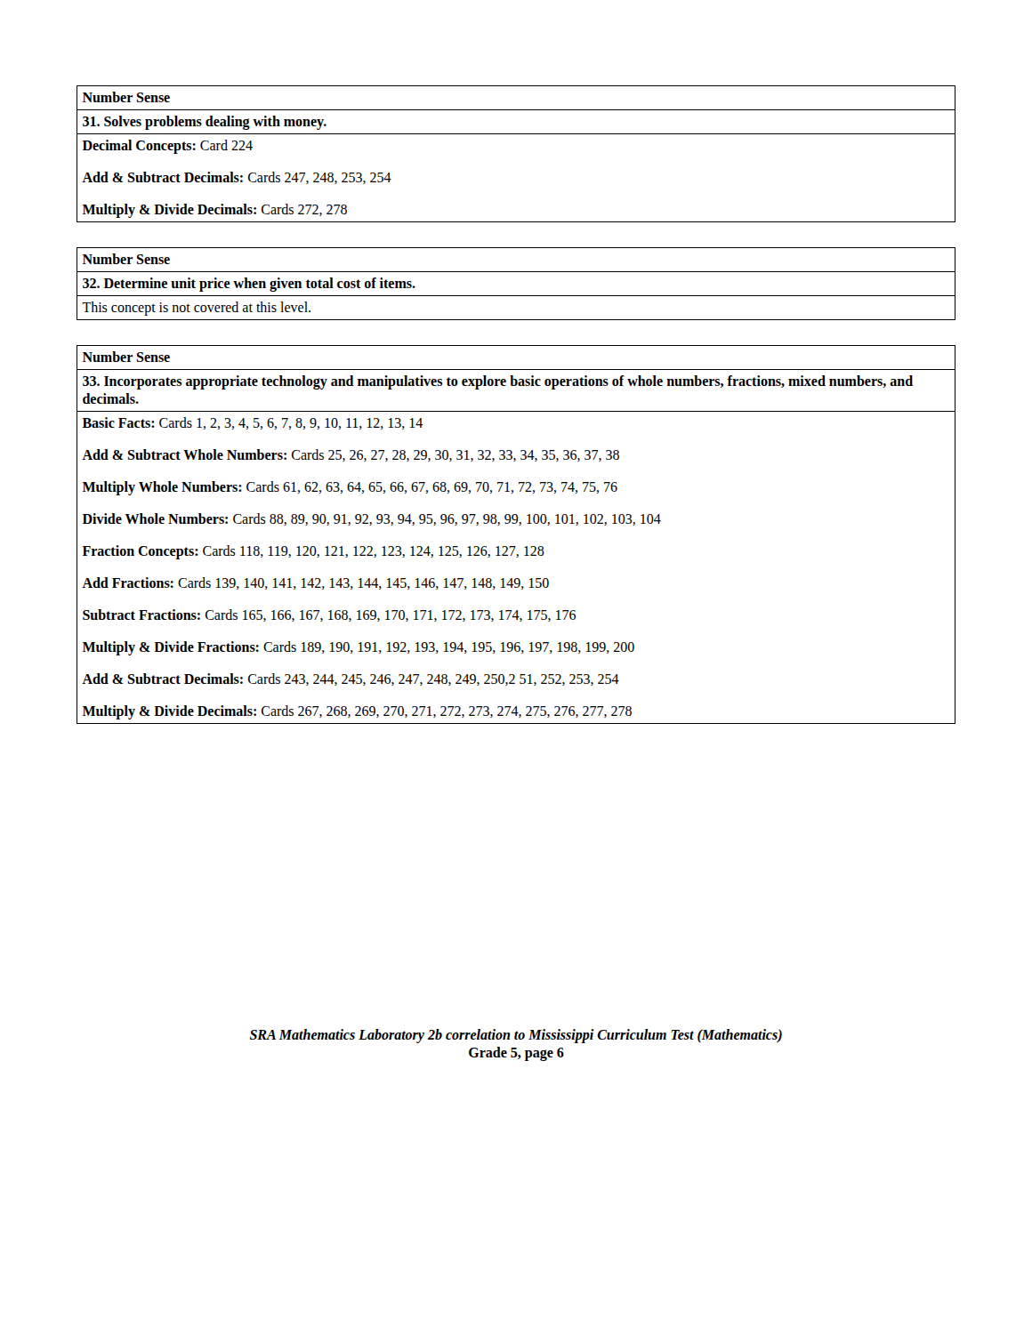| Number Sense |
| 31. Solves problems dealing with money. |
| Decimal Concepts: Card 224 Add & Subtract Decimals: Cards 247, 248, 253, 254 Multiply & Divide Decimals: Cards 272, 278 |
| Number Sense |
| 32. Determine unit price when given total cost of items. |
| This concept is not covered at this level. |
| Number Sense |
| 33. Incorporates appropriate technology and manipulatives to explore basic operations of whole numbers, fractions, mixed numbers, and decimals. |
| Basic Facts: Cards 1, 2, 3, 4, 5, 6, 7, 8, 9, 10, 11, 12, 13, 14 Add & Subtract Whole Numbers: Cards 25, 26, 27, 28, 29, 30, 31, 32, 33, 34, 35, 36, 37, 38 Multiply Whole Numbers: Cards 61, 62, 63, 64, 65, 66, 67, 68, 69, 70, 71, 72, 73, 74, 75, 76 Divide Whole Numbers: Cards 88, 89, 90, 91, 92, 93, 94, 95, 96, 97, 98, 99, 100, 101, 102, 103, 104 Fraction Concepts: Cards 118, 119, 120, 121, 122, 123, 124, 125, 126, 127, 128 Add Fractions: Cards 139, 140, 141, 142, 143, 144, 145, 146, 147, 148, 149, 150 Subtract Fractions: Cards 165, 166, 167, 168, 169, 170, 171, 172, 173, 174, 175, 176 Multiply & Divide Fractions: Cards 189, 190, 191, 192, 193, 194, 195, 196, 197, 198, 199, 200 Add & Subtract Decimals: Cards 243, 244, 245, 246, 247, 248, 249, 250,2 51, 252, 253, 254 Multiply & Divide Decimals: Cards 267, 268, 269, 270, 271, 272, 273, 274, 275, 276, 277, 278 |
SRA Mathematics Laboratory 2b correlation to Mississippi Curriculum Test (Mathematics)
Grade 5, page 6